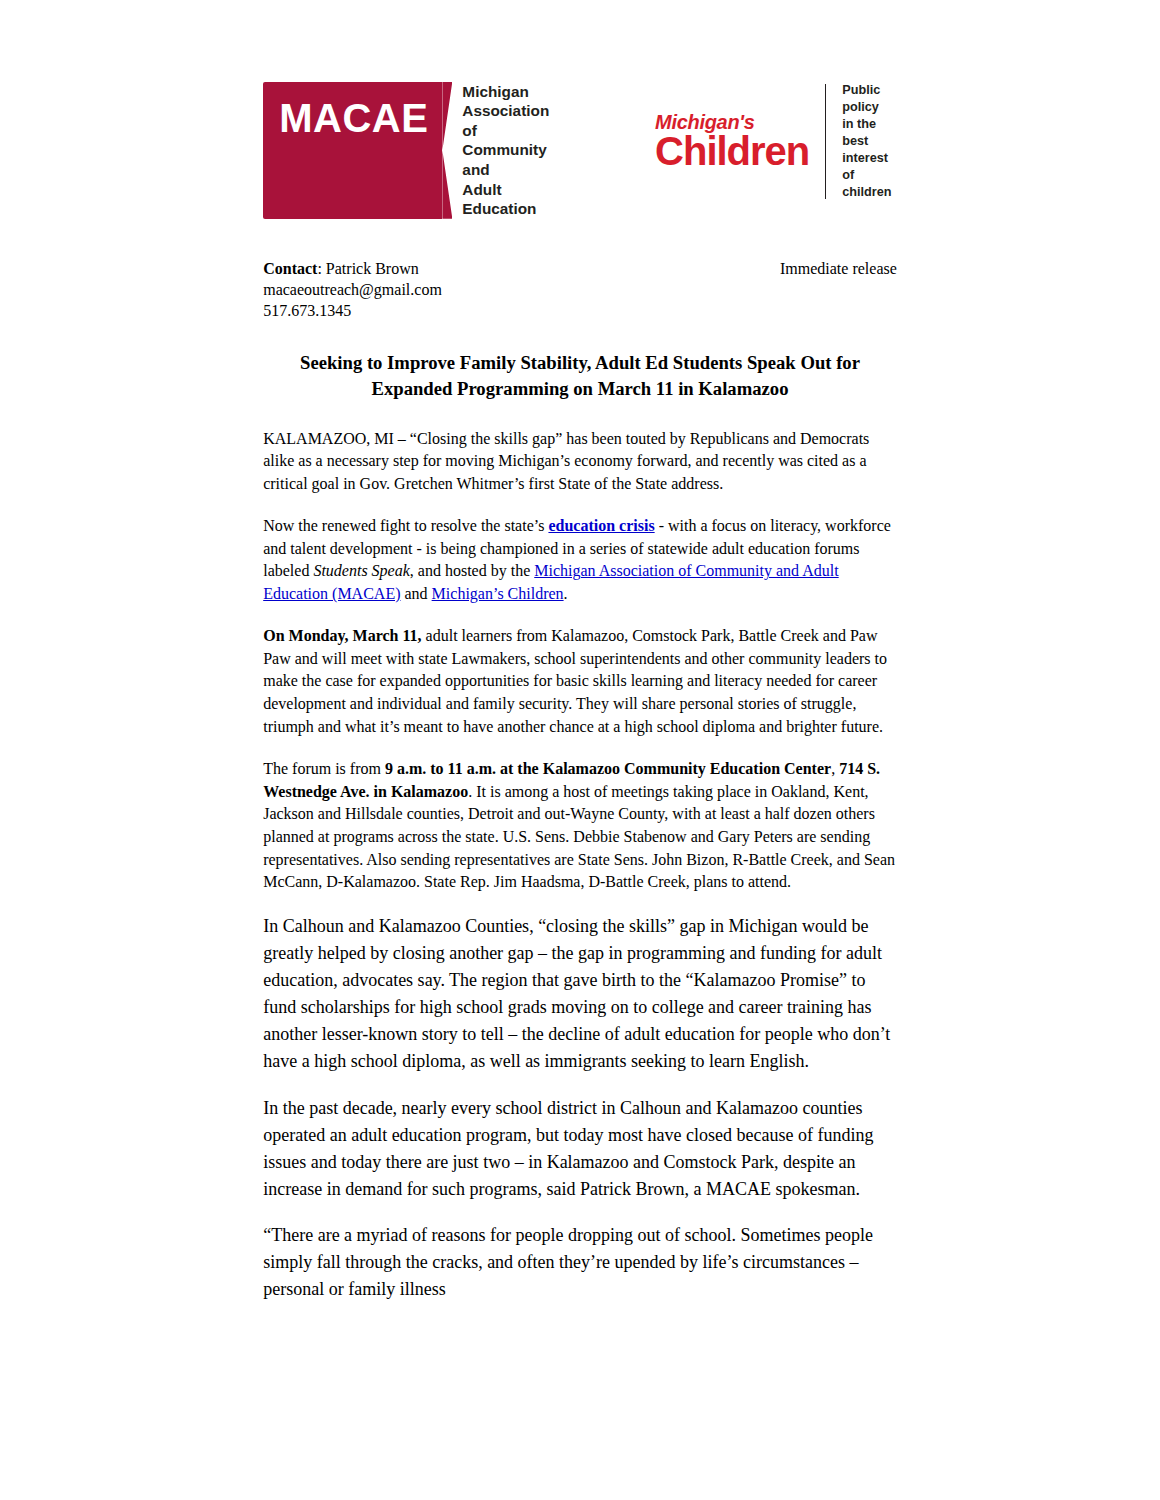MACAE
Michigan Association
of Community and
Adult Education
Michigan's
Children
Public policy
in the best interest
of children
Contact: Patrick Brown
macaeoutreach@gmail.com
517.673.1345
Immediate release
Seeking to Improve Family Stability, Adult Ed Students Speak Out for
Expanded Programming on March 11 in Kalamazoo
KALAMAZOO, MI – “Closing the skills gap” has been touted by Republicans and Democrats alike as a necessary step for moving Michigan’s economy forward, and recently was cited as a critical goal in Gov. Gretchen Whitmer’s first State of the State address.
Now the renewed fight to resolve the state’s education crisis - with a focus on literacy, workforce and talent development - is being championed in a series of statewide adult education forums labeled Students Speak, and hosted by the Michigan Association of Community and Adult Education (MACAE) and Michigan’s Children.
On Monday, March 11, adult learners from Kalamazoo, Comstock Park, Battle Creek and Paw Paw and will meet with state Lawmakers, school superintendents and other community leaders to make the case for expanded opportunities for basic skills learning and literacy needed for career development and individual and family security. They will share personal stories of struggle, triumph and what it’s meant to have another chance at a high school diploma and brighter future.
The forum is from 9 a.m. to 11 a.m. at the Kalamazoo Community Education Center, 714 S. Westnedge Ave. in Kalamazoo. It is among a host of meetings taking place in Oakland, Kent, Jackson and Hillsdale counties, Detroit and out-Wayne County, with at least a half dozen others planned at programs across the state. U.S. Sens. Debbie Stabenow and Gary Peters are sending representatives. Also sending representatives are State Sens. John Bizon, R-Battle Creek, and Sean McCann, D-Kalamazoo. State Rep. Jim Haadsma, D-Battle Creek, plans to attend.
In Calhoun and Kalamazoo Counties, “closing the skills” gap in Michigan would be greatly helped by closing another gap – the gap in programming and funding for adult education, advocates say. The region that gave birth to the “Kalamazoo Promise” to fund scholarships for high school grads moving on to college and career training has another lesser-known story to tell – the decline of adult education for people who don’t have a high school diploma, as well as immigrants seeking to learn English.
In the past decade, nearly every school district in Calhoun and Kalamazoo counties operated an adult education program, but today most have closed because of funding issues and today there are just two – in Kalamazoo and Comstock Park, despite an increase in demand for such programs, said Patrick Brown, a MACAE spokesman.
“There are a myriad of reasons for people dropping out of school. Sometimes people simply fall through the cracks, and often they’re upended by life’s circumstances – personal or family illness